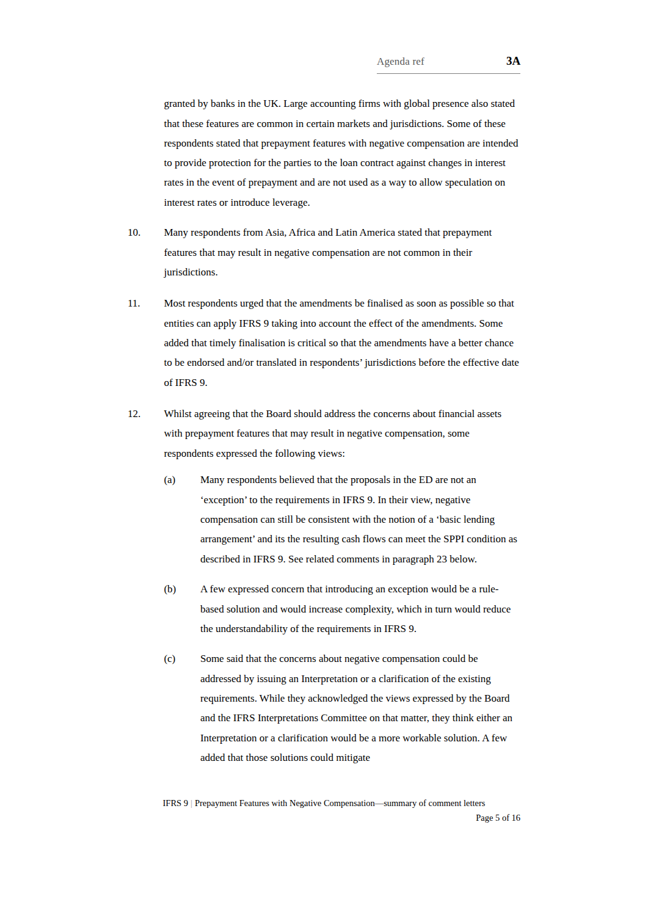Agenda ref 3A
granted by banks in the UK. Large accounting firms with global presence also stated that these features are common in certain markets and jurisdictions. Some of these respondents stated that prepayment features with negative compensation are intended to provide protection for the parties to the loan contract against changes in interest rates in the event of prepayment and are not used as a way to allow speculation on interest rates or introduce leverage.
10. Many respondents from Asia, Africa and Latin America stated that prepayment features that may result in negative compensation are not common in their jurisdictions.
11. Most respondents urged that the amendments be finalised as soon as possible so that entities can apply IFRS 9 taking into account the effect of the amendments. Some added that timely finalisation is critical so that the amendments have a better chance to be endorsed and/or translated in respondents’ jurisdictions before the effective date of IFRS 9.
12. Whilst agreeing that the Board should address the concerns about financial assets with prepayment features that may result in negative compensation, some respondents expressed the following views:
(a) Many respondents believed that the proposals in the ED are not an ‘exception’ to the requirements in IFRS 9. In their view, negative compensation can still be consistent with the notion of a ‘basic lending arrangement’ and its the resulting cash flows can meet the SPPI condition as described in IFRS 9. See related comments in paragraph 23 below.
(b) A few expressed concern that introducing an exception would be a rule-based solution and would increase complexity, which in turn would reduce the understandability of the requirements in IFRS 9.
(c) Some said that the concerns about negative compensation could be addressed by issuing an Interpretation or a clarification of the existing requirements. While they acknowledged the views expressed by the Board and the IFRS Interpretations Committee on that matter, they think either an Interpretation or a clarification would be a more workable solution. A few added that those solutions could mitigate
IFRS 9|Prepayment Features with Negative Compensation—summary of comment letters
Page 5 of 16